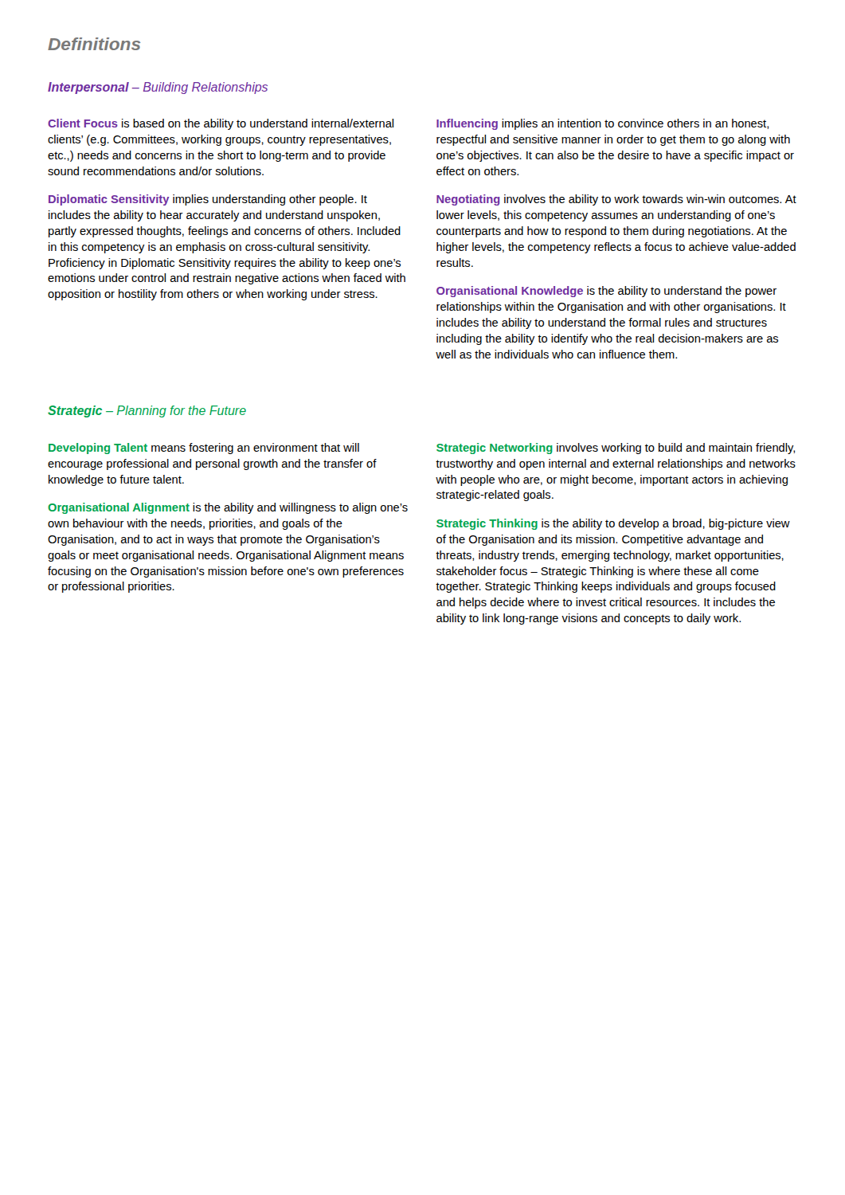Definitions
Interpersonal – Building Relationships
Client Focus is based on the ability to understand internal/external clients’ (e.g. Committees, working groups, country representatives, etc.,) needs and concerns in the short to long-term and to provide sound recommendations and/or solutions.
Diplomatic Sensitivity implies understanding other people. It includes the ability to hear accurately and understand unspoken, partly expressed thoughts, feelings and concerns of others. Included in this competency is an emphasis on cross-cultural sensitivity. Proficiency in Diplomatic Sensitivity requires the ability to keep one’s emotions under control and restrain negative actions when faced with opposition or hostility from others or when working under stress.
Influencing implies an intention to convince others in an honest, respectful and sensitive manner in order to get them to go along with one’s objectives. It can also be the desire to have a specific impact or effect on others.
Negotiating involves the ability to work towards win-win outcomes. At lower levels, this competency assumes an understanding of one’s counterparts and how to respond to them during negotiations. At the higher levels, the competency reflects a focus to achieve value-added results.
Organisational Knowledge is the ability to understand the power relationships within the Organisation and with other organisations. It includes the ability to understand the formal rules and structures including the ability to identify who the real decision-makers are as well as the individuals who can influence them.
Strategic – Planning for the Future
Developing Talent means fostering an environment that will encourage professional and personal growth and the transfer of knowledge to future talent.
Organisational Alignment is the ability and willingness to align one’s own behaviour with the needs, priorities, and goals of the Organisation, and to act in ways that promote the Organisation’s goals or meet organisational needs. Organisational Alignment means focusing on the Organisation's mission before one's own preferences or professional priorities.
Strategic Networking involves working to build and maintain friendly, trustworthy and open internal and external relationships and networks with people who are, or might become, important actors in achieving strategic-related goals.
Strategic Thinking is the ability to develop a broad, big-picture view of the Organisation and its mission. Competitive advantage and threats, industry trends, emerging technology, market opportunities, stakeholder focus – Strategic Thinking is where these all come together. Strategic Thinking keeps individuals and groups focused and helps decide where to invest critical resources. It includes the ability to link long-range visions and concepts to daily work.